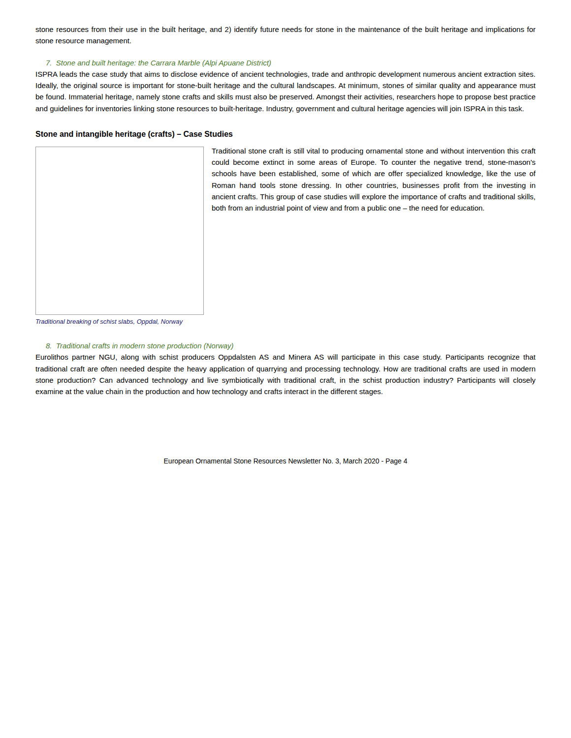stone resources from their use in the built heritage, and 2) identify future needs for stone in the maintenance of the built heritage and implications for stone resource management.
7. Stone and built heritage: the Carrara Marble (Alpi Apuane District)
ISPRA leads the case study that aims to disclose evidence of ancient technologies, trade and anthropic development numerous ancient extraction sites. Ideally, the original source is important for stone-built heritage and the cultural landscapes. At minimum, stones of similar quality and appearance must be found. Immaterial heritage, namely stone crafts and skills must also be preserved. Amongst their activities, researchers hope to propose best practice and guidelines for inventories linking stone resources to built-heritage. Industry, government and cultural heritage agencies will join ISPRA in this task.
Stone and intangible heritage (crafts) – Case Studies
Traditional breaking of schist slabs, Oppdal, Norway
Traditional stone craft is still vital to producing ornamental stone and without intervention this craft could become extinct in some areas of Europe. To counter the negative trend, stone-mason's schools have been established, some of which are offer specialized knowledge, like the use of Roman hand tools stone dressing. In other countries, businesses profit from the investing in ancient crafts. This group of case studies will explore the importance of crafts and traditional skills, both from an industrial point of view and from a public one – the need for education.
8. Traditional crafts in modern stone production (Norway)
Eurolithos partner NGU, along with schist producers Oppdalsten AS and Minera AS will participate in this case study. Participants recognize that traditional craft are often needed despite the heavy application of quarrying and processing technology. How are traditional crafts are used in modern stone production? Can advanced technology and live symbiotically with traditional craft, in the schist production industry? Participants will closely examine at the value chain in the production and how technology and crafts interact in the different stages.
European Ornamental Stone Resources Newsletter No. 3, March 2020 - Page 4